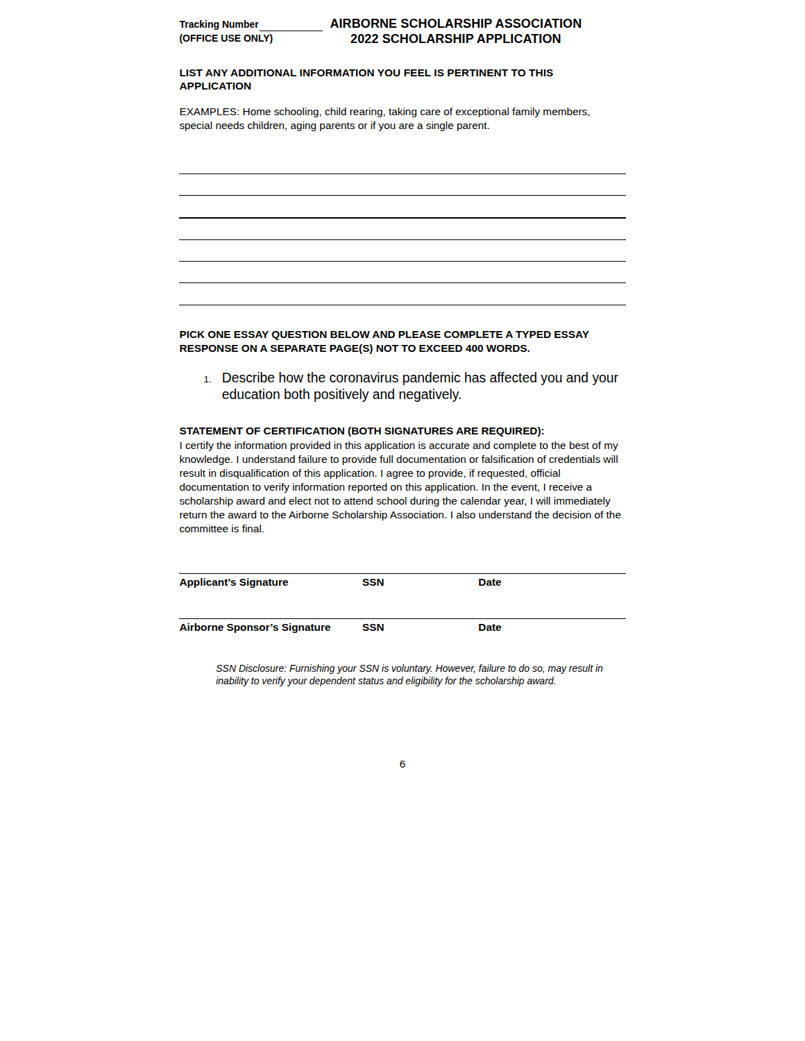Tracking Number
(OFFICE USE ONLY)
AIRBORNE SCHOLARSHIP ASSOCIATION
2022 SCHOLARSHIP APPLICATION
LIST ANY ADDITIONAL INFORMATION YOU FEEL IS PERTINENT TO THIS APPLICATION
EXAMPLES: Home schooling, child rearing, taking care of exceptional family members, special needs children, aging parents or if you are a single parent.
PICK ONE ESSAY QUESTION BELOW AND PLEASE COMPLETE A TYPED ESSAY RESPONSE ON A SEPARATE PAGE(S) NOT TO EXCEED 400 WORDS.
Describe how the coronavirus pandemic has affected you and your education both positively and negatively.
STATEMENT OF CERTIFICATION (BOTH SIGNATURES ARE REQUIRED):
I certify the information provided in this application is accurate and complete to the best of my knowledge. I understand failure to provide full documentation or falsification of credentials will result in disqualification of this application. I agree to provide, if requested, official documentation to verify information reported on this application. In the event, I receive a scholarship award and elect not to attend school during the calendar year, I will immediately return the award to the Airborne Scholarship Association. I also understand the decision of the committee is final.
Applicant’s Signature SSN Date
Airborne Sponsor’s Signature SSN Date
SSN Disclosure: Furnishing your SSN is voluntary. However, failure to do so, may result in inability to verify your dependent status and eligibility for the scholarship award.
6